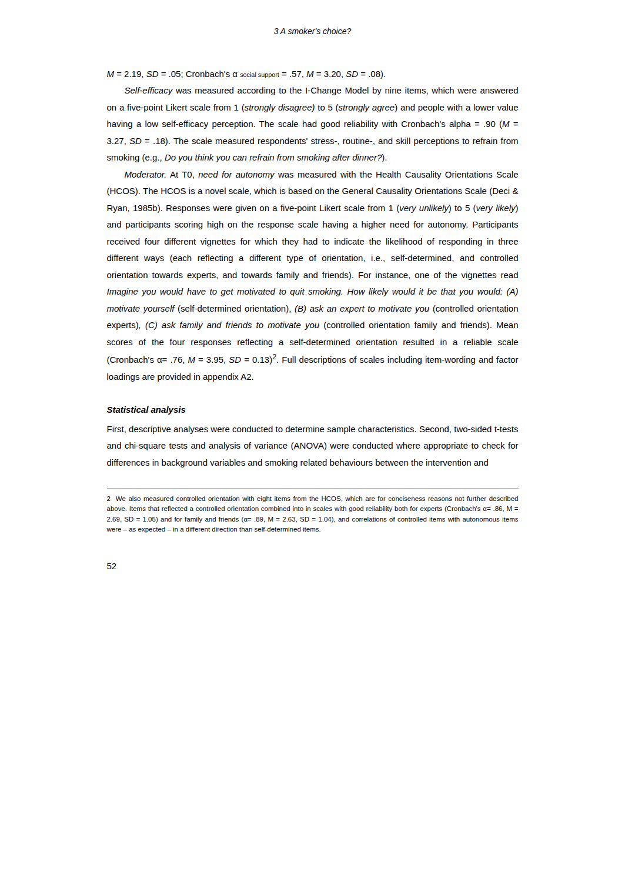3 A smoker's choice?
M = 2.19, SD = .05; Cronbach's α social support = .57, M = 3.20, SD = .08).
Self-efficacy was measured according to the I-Change Model by nine items, which were answered on a five-point Likert scale from 1 (strongly disagree) to 5 (strongly agree) and people with a lower value having a low self-efficacy perception. The scale had good reliability with Cronbach's alpha = .90 (M = 3.27, SD = .18). The scale measured respondents' stress-, routine-, and skill perceptions to refrain from smoking (e.g., Do you think you can refrain from smoking after dinner?).
Moderator. At T0, need for autonomy was measured with the Health Causality Orientations Scale (HCOS). The HCOS is a novel scale, which is based on the General Causality Orientations Scale (Deci & Ryan, 1985b). Responses were given on a five-point Likert scale from 1 (very unlikely) to 5 (very likely) and participants scoring high on the response scale having a higher need for autonomy. Participants received four different vignettes for which they had to indicate the likelihood of responding in three different ways (each reflecting a different type of orientation, i.e., self-determined, and controlled orientation towards experts, and towards family and friends). For instance, one of the vignettes read Imagine you would have to get motivated to quit smoking. How likely would it be that you would: (A) motivate yourself (self-determined orientation), (B) ask an expert to motivate you (controlled orientation experts), (C) ask family and friends to motivate you (controlled orientation family and friends). Mean scores of the four responses reflecting a self-determined orientation resulted in a reliable scale (Cronbach's α= .76, M = 3.95, SD = 0.13)2. Full descriptions of scales including item-wording and factor loadings are provided in appendix A2.
Statistical analysis
First, descriptive analyses were conducted to determine sample characteristics. Second, two-sided t-tests and chi-square tests and analysis of variance (ANOVA) were conducted where appropriate to check for differences in background variables and smoking related behaviours between the intervention and
2 We also measured controlled orientation with eight items from the HCOS, which are for conciseness reasons not further described above. Items that reflected a controlled orientation combined into in scales with good reliability both for experts (Cronbach's α= .86, M = 2.69, SD = 1.05) and for family and friends (α= .89, M = 2.63, SD = 1.04), and correlations of controlled items with autonomous items were – as expected – in a different direction than self-determined items.
52